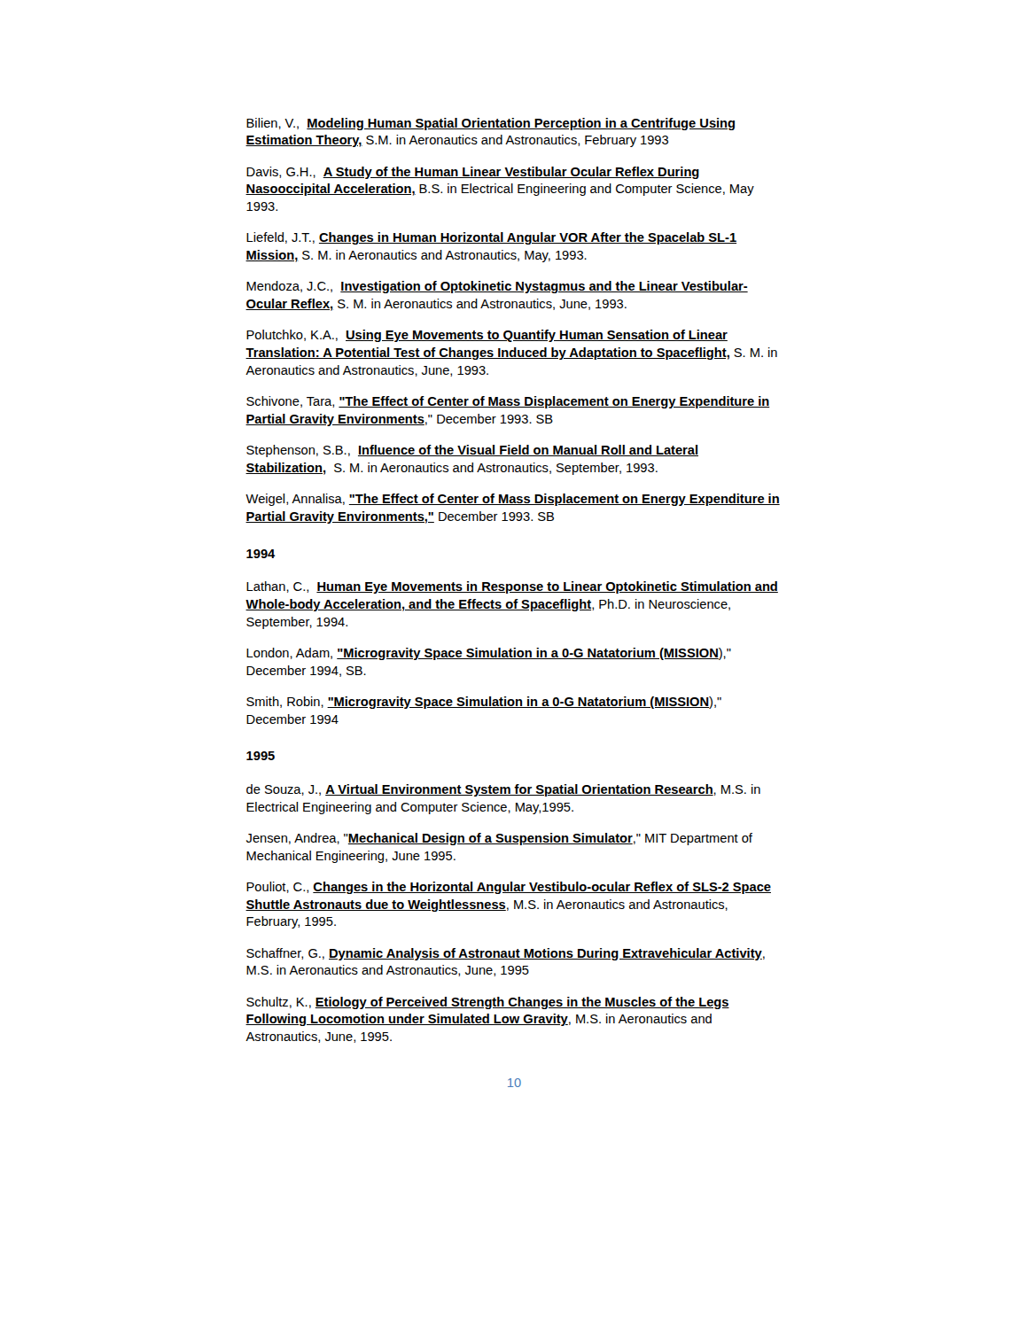Bilien, V., Modeling Human Spatial Orientation Perception in a Centrifuge Using Estimation Theory, S.M. in Aeronautics and Astronautics, February 1993
Davis, G.H., A Study of the Human Linear Vestibular Ocular Reflex During Nasooccipital Acceleration, B.S. in Electrical Engineering and Computer Science, May 1993.
Liefeld, J.T., Changes in Human Horizontal Angular VOR After the Spacelab SL-1 Mission, S. M. in Aeronautics and Astronautics, May, 1993.
Mendoza, J.C., Investigation of Optokinetic Nystagmus and the Linear Vestibular-Ocular Reflex, S. M. in Aeronautics and Astronautics, June, 1993.
Polutchko, K.A., Using Eye Movements to Quantify Human Sensation of Linear Translation: A Potential Test of Changes Induced by Adaptation to Spaceflight, S. M. in Aeronautics and Astronautics, June, 1993.
Schivone, Tara, "The Effect of Center of Mass Displacement on Energy Expenditure in Partial Gravity Environments," December 1993. SB
Stephenson, S.B., Influence of the Visual Field on Manual Roll and Lateral Stabilization, S. M. in Aeronautics and Astronautics, September, 1993.
Weigel, Annalisa, "The Effect of Center of Mass Displacement on Energy Expenditure in Partial Gravity Environments," December 1993. SB
1994
Lathan, C., Human Eye Movements in Response to Linear Optokinetic Stimulation and Whole-body Acceleration, and the Effects of Spaceflight, Ph.D. in Neuroscience, September, 1994.
London, Adam, "Microgravity Space Simulation in a 0-G Natatorium (MISSION)," December 1994, SB.
Smith, Robin, "Microgravity Space Simulation in a 0-G Natatorium (MISSION)," December 1994
1995
de Souza, J., A Virtual Environment System for Spatial Orientation Research, M.S. in Electrical Engineering and Computer Science, May,1995.
Jensen, Andrea, "Mechanical Design of a Suspension Simulator," MIT Department of Mechanical Engineering, June 1995.
Pouliot, C., Changes in the Horizontal Angular Vestibulo-ocular Reflex of SLS-2 Space Shuttle Astronauts due to Weightlessness, M.S. in Aeronautics and Astronautics, February, 1995.
Schaffner, G., Dynamic Analysis of Astronaut Motions During Extravehicular Activity, M.S. in Aeronautics and Astronautics, June, 1995
Schultz, K., Etiology of Perceived Strength Changes in the Muscles of the Legs Following Locomotion under Simulated Low Gravity, M.S. in Aeronautics and Astronautics, June, 1995.
10